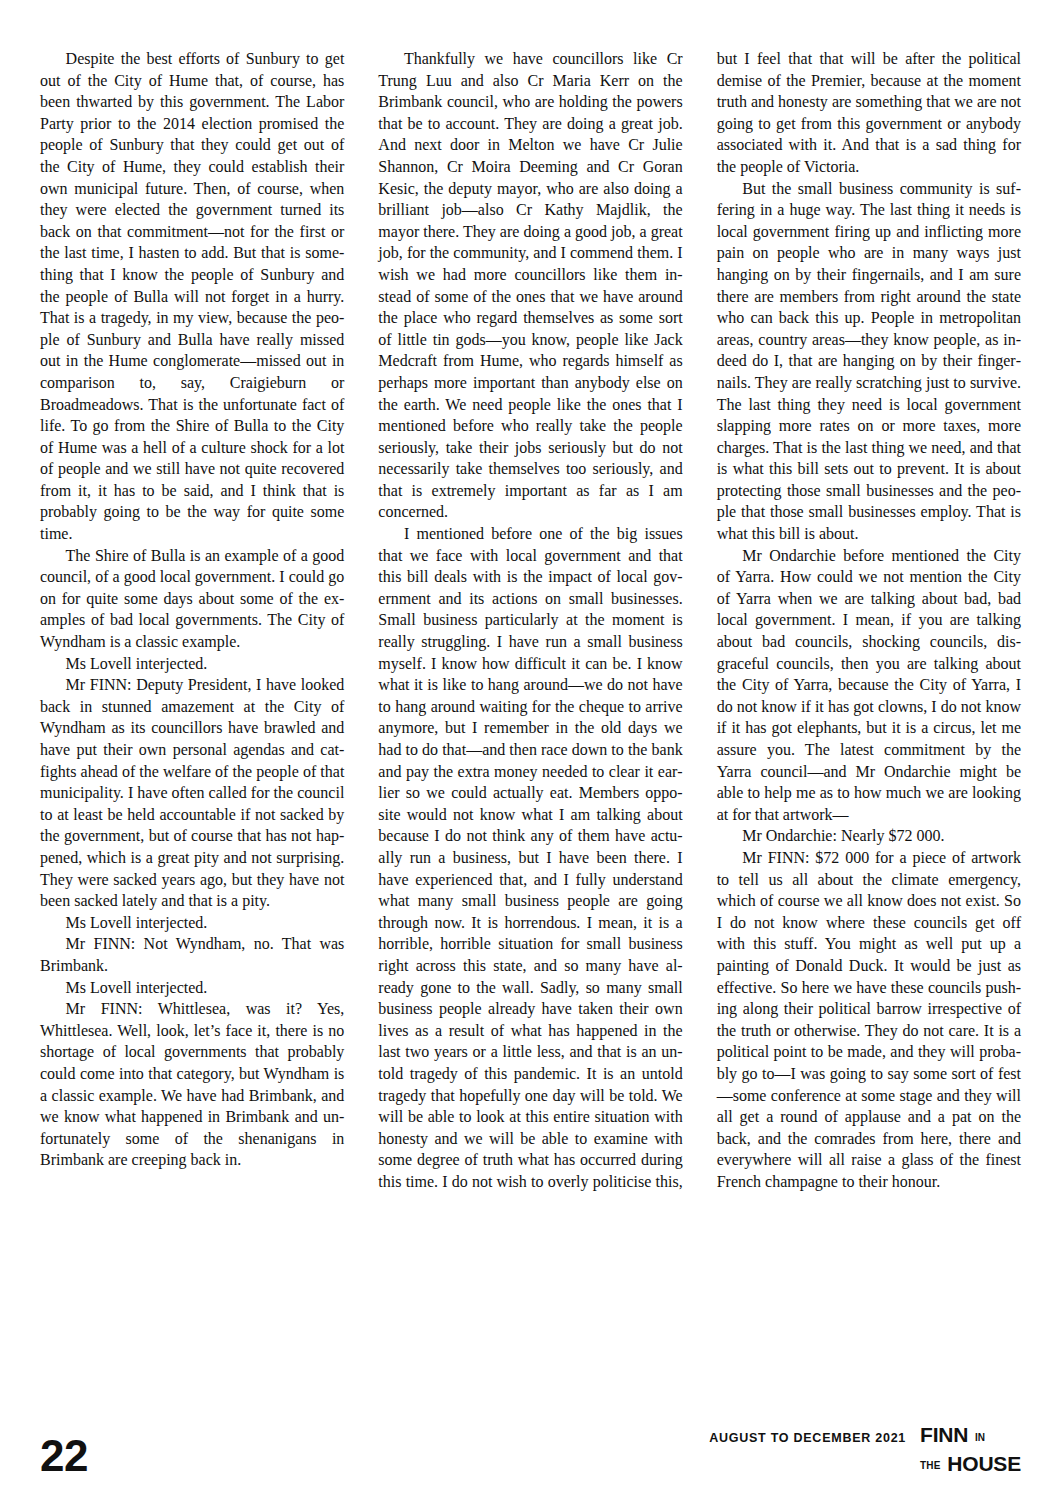Despite the best efforts of Sunbury to get out of the City of Hume that, of course, has been thwarted by this government. The Labor Party prior to the 2014 election promised the people of Sunbury that they could get out of the City of Hume, they could establish their own municipal future. Then, of course, when they were elected the government turned its back on that commitment—not for the first or the last time, I hasten to add. But that is something that I know the people of Sunbury and the people of Bulla will not forget in a hurry. That is a tragedy, in my view, because the people of Sunbury and Bulla have really missed out in the Hume conglomerate—missed out in comparison to, say, Craigieburn or Broadmeadows. That is the unfortunate fact of life. To go from the Shire of Bulla to the City of Hume was a hell of a culture shock for a lot of people and we still have not quite recovered from it, it has to be said, and I think that is probably going to be the way for quite some time.
The Shire of Bulla is an example of a good council, of a good local government. I could go on for quite some days about some of the examples of bad local governments. The City of Wyndham is a classic example.
Ms Lovell interjected.
Mr FINN: Deputy President, I have looked back in stunned amazement at the City of Wyndham as its councillors have brawled and have put their own personal agendas and catfights ahead of the welfare of the people of that municipality. I have often called for the council to at least be held accountable if not sacked by the government, but of course that has not happened, which is a great pity and not surprising. They were sacked years ago, but they have not been sacked lately and that is a pity.
Ms Lovell interjected.
Mr FINN: Not Wyndham, no. That was Brimbank.
Ms Lovell interjected.
Mr FINN: Whittlesea, was it? Yes, Whittlesea. Well, look, let’s face it, there is no shortage of local governments that probably could come into that category, but Wyndham is a classic example. We have had Brimbank, and we know what happened in Brimbank and unfortunately some of the shenanigans in Brimbank are creeping back in.
Thankfully we have councillors like Cr Trung Luu and also Cr Maria Kerr on the Brimbank council, who are holding the powers that be to account. They are doing a great job. And next door in Melton we have Cr Julie Shannon, Cr Moira Deeming and Cr Goran Kesic, the deputy mayor, who are also doing a brilliant job—also Cr Kathy Majdlik, the mayor there. They are doing a good job, a great job, for the community, and I commend them. I wish we had more councillors like them instead of some of the ones that we have around the place who regard themselves as some sort of little tin gods—you know, people like Jack Medcraft from Hume, who regards himself as perhaps more important than anybody else on the earth. We need people like the ones that I mentioned before who really take the people seriously, take their jobs seriously but do not necessarily take themselves too seriously, and that is extremely important as far as I am concerned.
I mentioned before one of the big issues that we face with local government and that this bill deals with is the impact of local government and its actions on small businesses. Small business particularly at the moment is really struggling. I have run a small business myself. I know how difficult it can be. I know what it is like to hang around—we do not have to hang around waiting for the cheque to arrive anymore, but I remember in the old days we had to do that—and then race down to the bank and pay the extra money needed to clear it earlier so we could actually eat. Members opposite would not know what I am talking about because I do not think any of them have actually run a business, but I have been there. I have experienced that, and I fully understand what many small business people are going through now. It is horrendous. I mean, it is a horrible, horrible situation for small business right across this state, and so many have already gone to the wall. Sadly, so many small business people already have taken their own lives as a result of what has happened in the last two years or a little less, and that is an untold tragedy of this pandemic. It is an untold tragedy that hopefully one day will be told. We will be able to look at this entire situation with honesty and we will be able to examine with some degree of truth what has occurred during this time. I do not wish to overly politicise this, but I feel that that will be after the political demise of the Premier, because at the moment truth and honesty are something that we are not going to get from this government or anybody associated with it. And that is a sad thing for the people of Victoria.
But the small business community is suffering in a huge way. The last thing it needs is local government firing up and inflicting more pain on people who are in many ways just hanging on by their fingernails, and I am sure there are members from right around the state who can back this up. People in metropolitan areas, country areas—they know people, as indeed do I, that are hanging on by their fingernails. They are really scratching just to survive. The last thing they need is local government slapping more rates on or more taxes, more charges. That is the last thing we need, and that is what this bill sets out to prevent. It is about protecting those small businesses and the people that those small businesses employ. That is what this bill is about.
Mr Ondarchie before mentioned the City of Yarra. How could we not mention the City of Yarra when we are talking about bad, bad local government. I mean, if you are talking about bad councils, shocking councils, disgraceful councils, then you are talking about the City of Yarra, because the City of Yarra, I do not know if it has got clowns, I do not know if it has got elephants, but it is a circus, let me assure you. The latest commitment by the Yarra council—and Mr Ondarchie might be able to help me as to how much we are looking at for that artwork—
Mr Ondarchie: Nearly $72 000.
Mr FINN: $72 000 for a piece of artwork to tell us all about the climate emergency, which of course we all know does not exist. So I do not know where these councils get off with this stuff. You might as well put up a painting of Donald Duck. It would be just as effective. So here we have these councils pushing along their political barrow irrespective of the truth or otherwise. They do not care. It is a political point to be made, and they will probably go to—I was going to say some sort of fest—some conference at some stage and they will all get a round of applause and a pat on the back, and the comrades from here, there and everywhere will all raise a glass of the finest French champagne to their honour.
22
August to December 2021 FINN IN
THE HOUSE